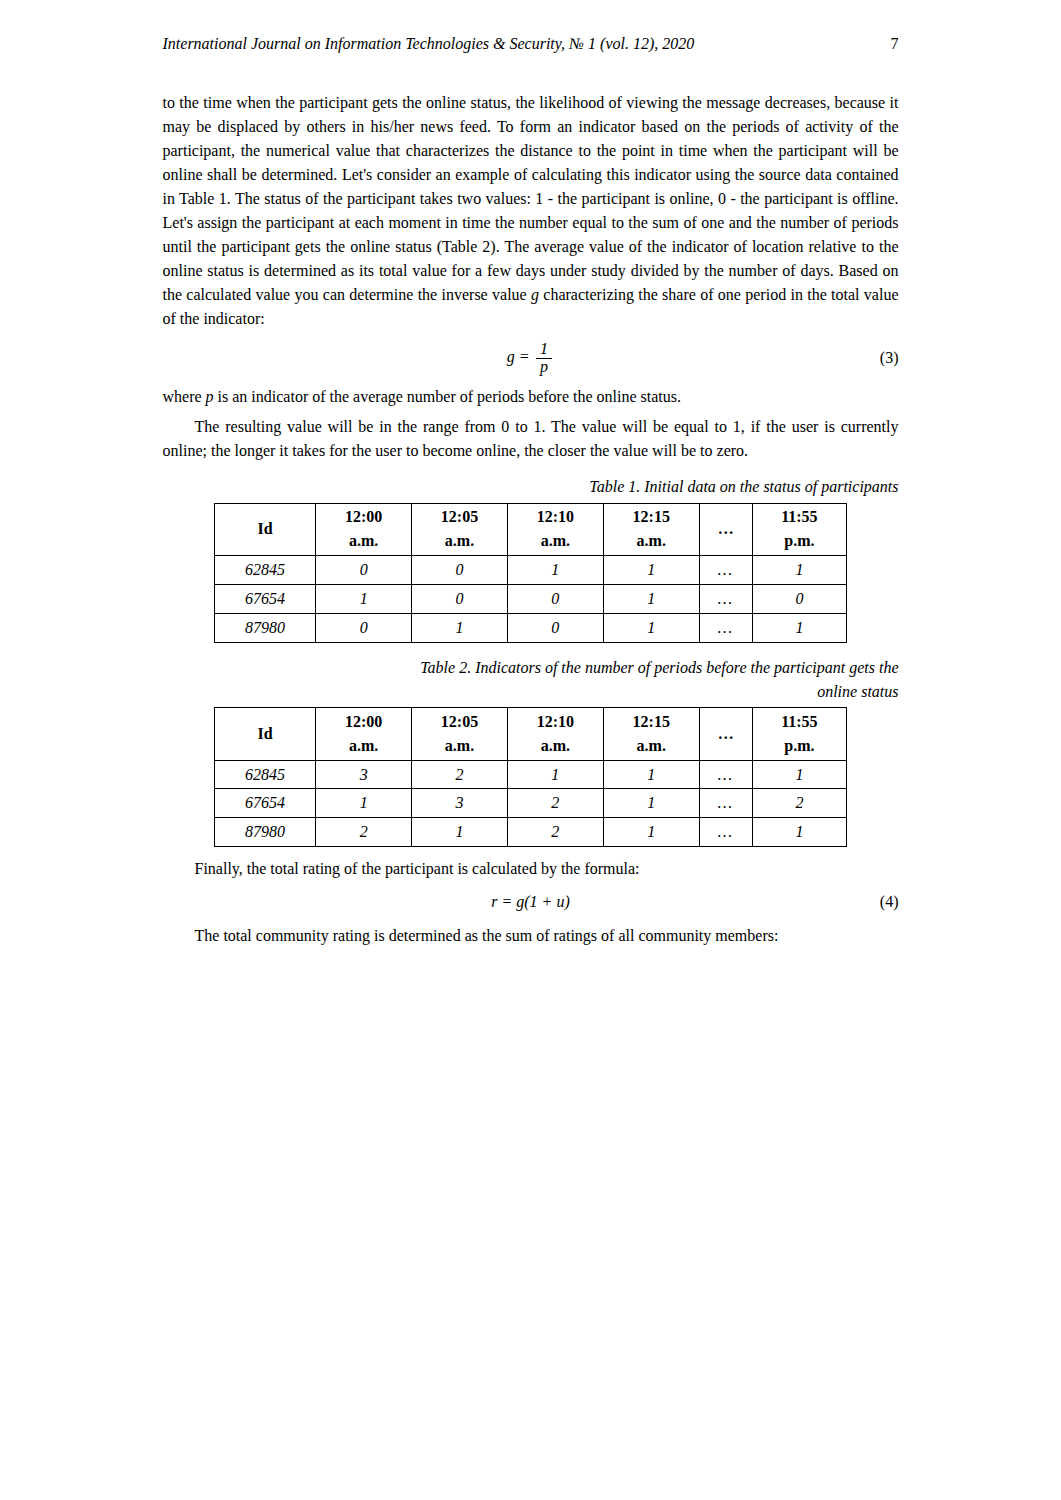International Journal on Information Technologies & Security, № 1 (vol. 12), 2020 7
to the time when the participant gets the online status, the likelihood of viewing the message decreases, because it may be displaced by others in his/her news feed. To form an indicator based on the periods of activity of the participant, the numerical value that characterizes the distance to the point in time when the participant will be online shall be determined. Let's consider an example of calculating this indicator using the source data contained in Table 1. The status of the participant takes two values: 1 - the participant is online, 0 - the participant is offline. Let's assign the participant at each moment in time the number equal to the sum of one and the number of periods until the participant gets the online status (Table 2). The average value of the indicator of location relative to the online status is determined as its total value for a few days under study divided by the number of days. Based on the calculated value you can determine the inverse value g characterizing the share of one period in the total value of the indicator:
g = 1 p (3)
where p is an indicator of the average number of periods before the online status.
The resulting value will be in the range from 0 to 1. The value will be equal to 1, if the user is currently online; the longer it takes for the user to become online, the closer the value will be to zero.
Table 1. Initial data on the status of participants
| Id | 12:00 a.m. | 12:05 a.m. | 12:10 a.m. | 12:15 a.m. | … | 11:55 p.m. |
| --- | --- | --- | --- | --- | --- | --- |
| 62845 | 0 | 0 | 1 | 1 | … | 1 |
| 67654 | 1 | 0 | 0 | 1 | … | 0 |
| 87980 | 0 | 1 | 0 | 1 | … | 1 |
Table 2. Indicators of the number of periods before the participant gets the
online status
| Id | 12:00 a.m. | 12:05 a.m. | 12:10 a.m. | 12:15 a.m. | … | 11:55 p.m. |
| --- | --- | --- | --- | --- | --- | --- |
| 62845 | 3 | 2 | 1 | 1 | … | 1 |
| 67654 | 1 | 3 | 2 | 1 | … | 2 |
| 87980 | 2 | 1 | 2 | 1 | … | 1 |
Finally, the total rating of the participant is calculated by the formula:
r = g(1 + u) (4)
The total community rating is determined as the sum of ratings of all community members: